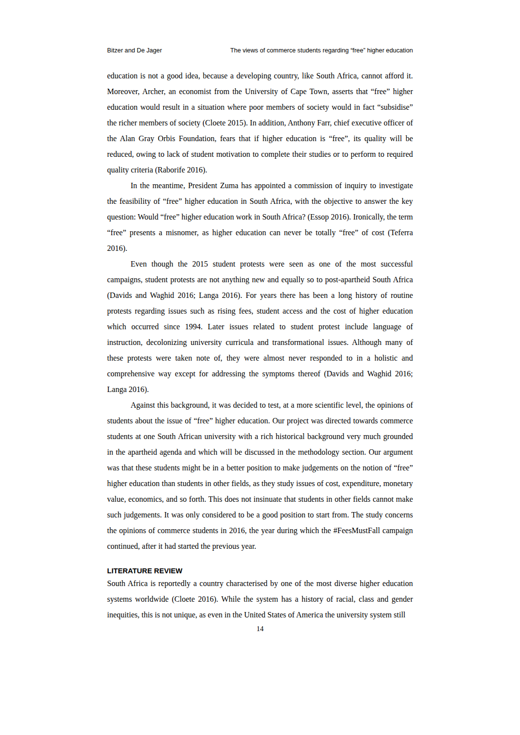Bitzer and De Jager The views of commerce students regarding “free” higher education
education is not a good idea, because a developing country, like South Africa, cannot afford it. Moreover, Archer, an economist from the University of Cape Town, asserts that “free” higher education would result in a situation where poor members of society would in fact “subsidise” the richer members of society (Cloete 2015). In addition, Anthony Farr, chief executive officer of the Alan Gray Orbis Foundation, fears that if higher education is “free”, its quality will be reduced, owing to lack of student motivation to complete their studies or to perform to required quality criteria (Raborife 2016).
In the meantime, President Zuma has appointed a commission of inquiry to investigate the feasibility of “free” higher education in South Africa, with the objective to answer the key question: Would “free” higher education work in South Africa? (Essop 2016). Ironically, the term “free” presents a misnomer, as higher education can never be totally “free” of cost (Teferra 2016).
Even though the 2015 student protests were seen as one of the most successful campaigns, student protests are not anything new and equally so to post-apartheid South Africa (Davids and Waghid 2016; Langa 2016). For years there has been a long history of routine protests regarding issues such as rising fees, student access and the cost of higher education which occurred since 1994. Later issues related to student protest include language of instruction, decolonizing university curricula and transformational issues. Although many of these protests were taken note of, they were almost never responded to in a holistic and comprehensive way except for addressing the symptoms thereof (Davids and Waghid 2016; Langa 2016).
Against this background, it was decided to test, at a more scientific level, the opinions of students about the issue of “free” higher education. Our project was directed towards commerce students at one South African university with a rich historical background very much grounded in the apartheid agenda and which will be discussed in the methodology section. Our argument was that these students might be in a better position to make judgements on the notion of “free” higher education than students in other fields, as they study issues of cost, expenditure, monetary value, economics, and so forth. This does not insinuate that students in other fields cannot make such judgements. It was only considered to be a good position to start from. The study concerns the opinions of commerce students in 2016, the year during which the #FeesMustFall campaign continued, after it had started the previous year.
Literature review
South Africa is reportedly a country characterised by one of the most diverse higher education systems worldwide (Cloete 2016). While the system has a history of racial, class and gender inequities, this is not unique, as even in the United States of America the university system still
14